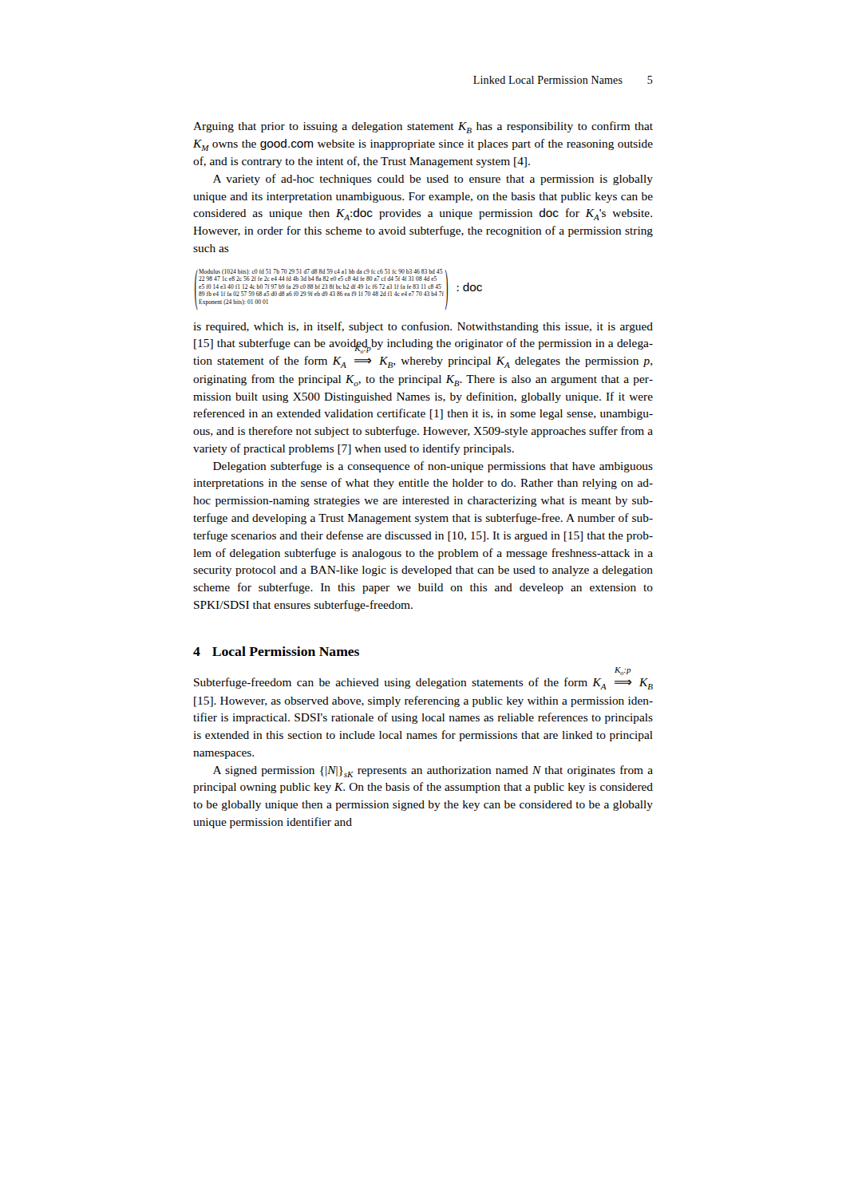Linked Local Permission Names5
Arguing that prior to issuing a delegation statement KB has a responsibility to confirm that KM owns the good.com website is inappropriate since it places part of the reasoning outside of, and is contrary to the intent of, the Trust Management system [4].
A variety of ad-hoc techniques could be used to ensure that a permission is globally unique and its interpretation unambiguous. For example, on the basis that public keys can be considered as unique then KA:doc provides a unique permission doc for KA's website. However, in order for this scheme to avoid subterfuge, the recognition of a permission string such as
(
Modulus (1024 bits): c0 fd 51 7b 70 29 51 d7 d8 8d 59 c4 a1 bb da c9 fc c6 51 fc 90 b3 46 83 bd 45
22 98 47 1c e8 2c 56 2f fe 2c e4 44 fd 4b 3d b4 8a 82 e0 e5 c8 4d fe 80 a7 cf d4 5f 4f 31 08 4d e5
e5 f0 14 e3 40 f1 12 4c b0 7f 97 b9 fa 29 c0 88 bf 23 8f bc b2 df 49 1c f6 72 a3 1f fa fe 83 11 c8 45
89 fb e4 1f fa 02 57 59 68 a5 d0 d8 a6 f0 29 9f eb d9 43 86 ea f9 1f 70 48 2d f1 4c e4 e7 70 43 b4 7f
Exponent (24 bits): 01 00 01
) : doc
is required, which is, in itself, subject to confusion. Notwithstanding this issue, it is argued [15] that subterfuge can be avoided by including the originator of the permission in a delegation statement of the form KA Ko:p⟹KB, whereby principal KA delegates the permission p, originating from the principal Ko, to the principal KB. There is also an argument that a permission built using X500 Distinguished Names is, by definition, globally unique. If it were referenced in an extended validation certificate [1] then it is, in some legal sense, unambiguous, and is therefore not subject to subterfuge. However, X509-style approaches suffer from a variety of practical problems [7] when used to identify principals.
Delegation subterfuge is a consequence of non-unique permissions that have ambiguous interpretations in the sense of what they entitle the holder to do. Rather than relying on ad-hoc permission-naming strategies we are interested in characterizing what is meant by subterfuge and developing a Trust Management system that is subterfuge-free. A number of subterfuge scenarios and their defense are discussed in [10, 15]. It is argued in [15] that the problem of delegation subterfuge is analogous to the problem of a message freshness-attack in a security protocol and a BAN-like logic is developed that can be used to analyze a delegation scheme for subterfuge. In this paper we build on this and develeop an extension to SPKI/SDSI that ensures subterfuge-freedom.
4 Local Permission Names
Subterfuge-freedom can be achieved using delegation statements of the form KA Ko:p⟹KB [15]. However, as observed above, simply referencing a public key within a permission identifier is impractical. SDSI's rationale of using local names as reliable references to principals is extended in this section to include local names for permissions that are linked to principal namespaces.
A signed permission {|N|}sK represents an authorization named N that originates from a principal owning public key K. On the basis of the assumption that a public key is considered to be globally unique then a permission signed by the key can be considered to be a globally unique permission identifier and